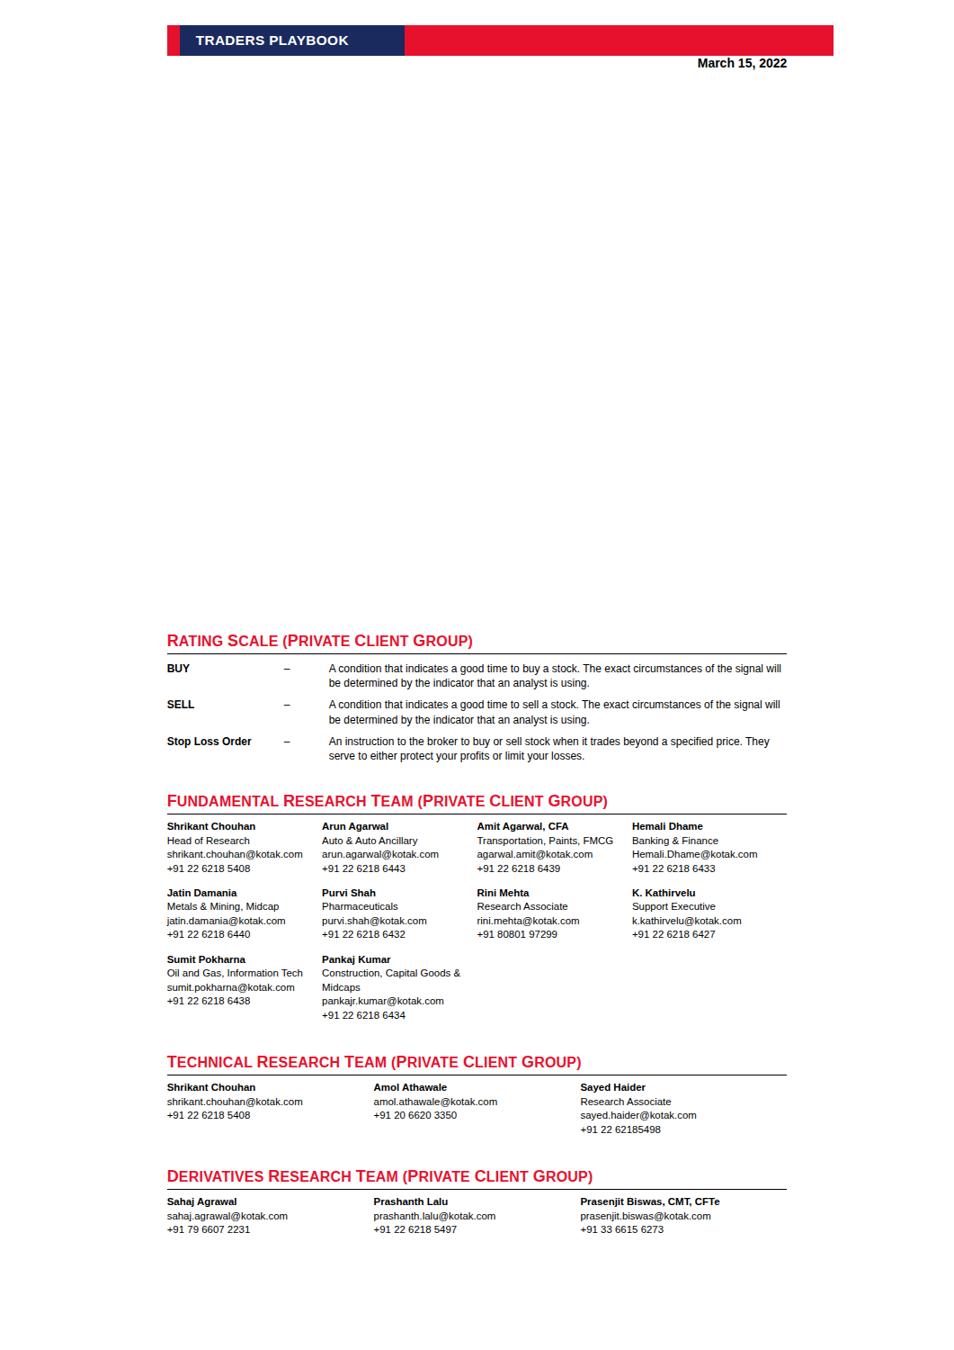TRADERS PLAYBOOK
March 15, 2022
RATING SCALE (PRIVATE CLIENT GROUP)
| BUY | – | A condition that indicates a good time to buy a stock. The exact circumstances of the signal will be determined by the indicator that an analyst is using. |
| SELL | – | A condition that indicates a good time to sell a stock. The exact circumstances of the signal will be determined by the indicator that an analyst is using. |
| Stop Loss Order | – | An instruction to the broker to buy or sell stock when it trades beyond a specified price. They serve to either protect your profits or limit your losses. |
FUNDAMENTAL RESEARCH TEAM (PRIVATE CLIENT GROUP)
| Shrikant Chouhan Head of Research shrikant.chouhan@kotak.com +91 22 6218 5408 | Arun Agarwal Auto & Auto Ancillary arun.agarwal@kotak.com +91 22 6218 6443 | Amit Agarwal, CFA Transportation, Paints, FMCG agarwal.amit@kotak.com +91 22 6218 6439 | Hemali Dhame Banking & Finance Hemali.Dhame@kotak.com +91 22 6218 6433 |
| Jatin Damania Metals & Mining, Midcap jatin.damania@kotak.com +91 22 6218 6440 | Purvi Shah Pharmaceuticals purvi.shah@kotak.com +91 22 6218 6432 | Rini Mehta Research Associate rini.mehta@kotak.com +91 80801 97299 | K. Kathirvelu Support Executive k.kathirvelu@kotak.com +91 22 6218 6427 |
| Sumit Pokharna Oil and Gas, Information Tech sumit.pokharna@kotak.com +91 22 6218 6438 | Pankaj Kumar Construction, Capital Goods & Midcaps pankajr.kumar@kotak.com +91 22 6218 6434 | | |
TECHNICAL RESEARCH TEAM (PRIVATE CLIENT GROUP)
| Shrikant Chouhan shrikant.chouhan@kotak.com +91 22 6218 5408 | Amol Athawale amol.athawale@kotak.com +91 20 6620 3350 | Sayed Haider Research Associate sayed.haider@kotak.com +91 22 62185498 |
DERIVATIVES RESEARCH TEAM (PRIVATE CLIENT GROUP)
| Sahaj Agrawal sahaj.agrawal@kotak.com +91 79 6607 2231 | Prashanth Lalu prashanth.lalu@kotak.com +91 22 6218 5497 | Prasenjit Biswas, CMT, CFTe prasenjit.biswas@kotak.com +91 33 6615 6273 |